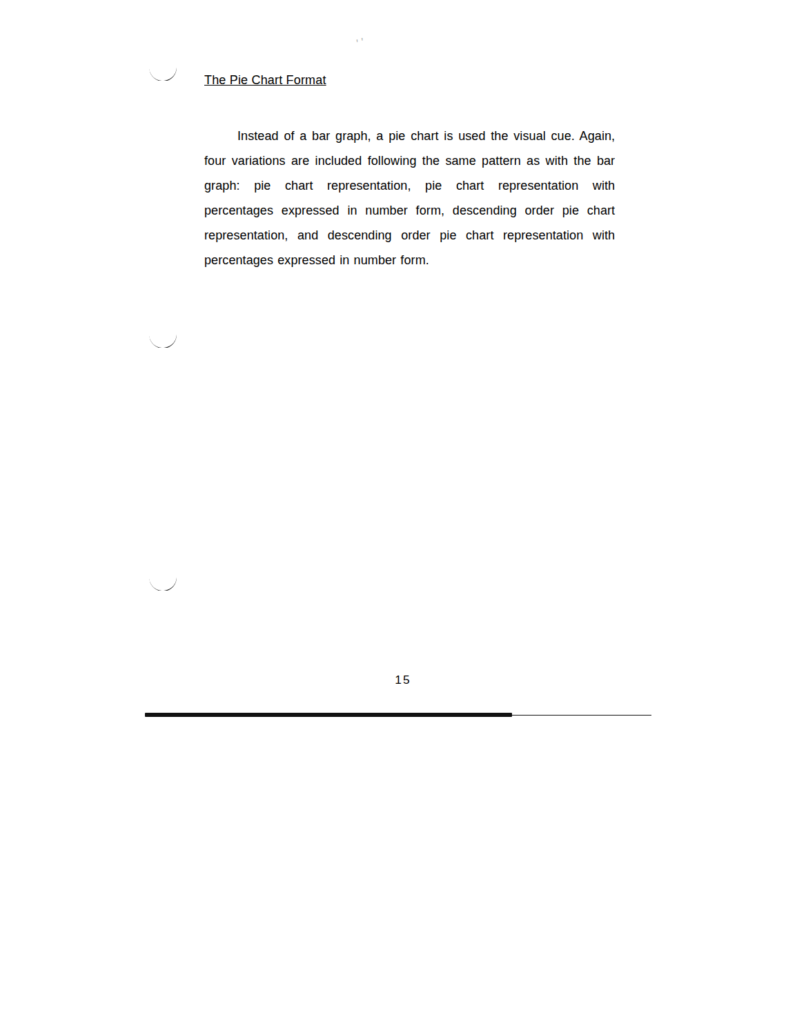The Pie Chart Format
Instead of a bar graph, a pie chart is used the visual cue. Again, four variations are included following the same pattern as with the bar graph: pie chart representation, pie chart representation with percentages expressed in number form, descending order pie chart representation, and descending order pie chart representation with percentages expressed in number form.
15